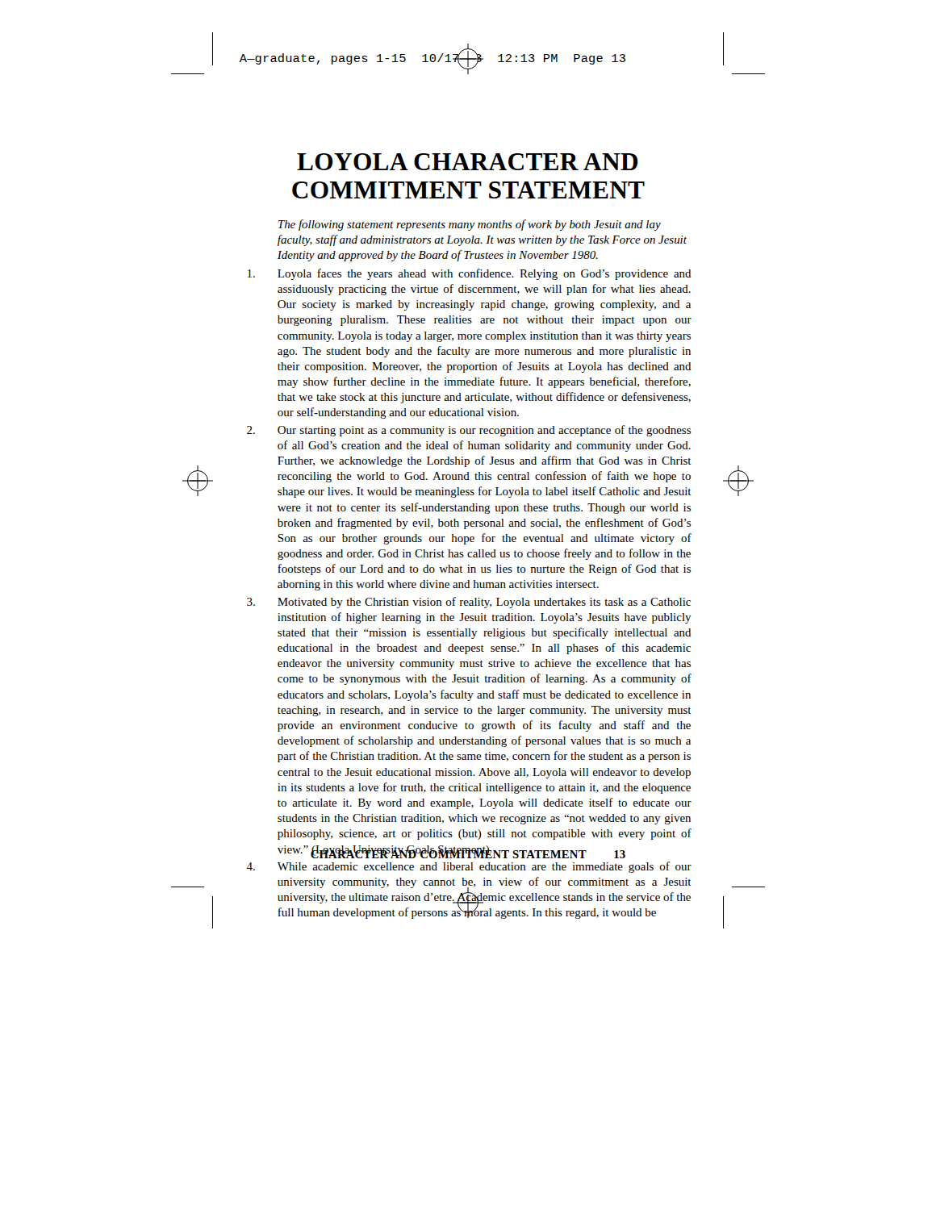A—graduate, pages 1-15 10/17/03 12:13 PM Page 13
LOYOLA CHARACTER AND
COMMITMENT STATEMENT
The following statement represents many months of work by both Jesuit and lay faculty, staff and administrators at Loyola. It was written by the Task Force on Jesuit Identity and approved by the Board of Trustees in November 1980.
Loyola faces the years ahead with confidence. Relying on God’s providence and assiduously practicing the virtue of discernment, we will plan for what lies ahead. Our society is marked by increasingly rapid change, growing complexity, and a burgeoning pluralism. These realities are not without their impact upon our community. Loyola is today a larger, more complex institution than it was thirty years ago. The student body and the faculty are more numerous and more pluralistic in their composition. Moreover, the proportion of Jesuits at Loyola has declined and may show further decline in the immediate future. It appears beneficial, therefore, that we take stock at this juncture and articulate, without diffidence or defensiveness, our self-understanding and our educational vision.
Our starting point as a community is our recognition and acceptance of the goodness of all God’s creation and the ideal of human solidarity and community under God. Further, we acknowledge the Lordship of Jesus and affirm that God was in Christ reconciling the world to God. Around this central confession of faith we hope to shape our lives. It would be meaningless for Loyola to label itself Catholic and Jesuit were it not to center its self-understanding upon these truths. Though our world is broken and fragmented by evil, both personal and social, the enfleshment of God’s Son as our brother grounds our hope for the eventual and ultimate victory of goodness and order. God in Christ has called us to choose freely and to follow in the footsteps of our Lord and to do what in us lies to nurture the Reign of God that is aborning in this world where divine and human activities intersect.
Motivated by the Christian vision of reality, Loyola undertakes its task as a Catholic institution of higher learning in the Jesuit tradition. Loyola’s Jesuits have publicly stated that their “mission is essentially religious but specifically intellectual and educational in the broadest and deepest sense.” In all phases of this academic endeavor the university community must strive to achieve the excellence that has come to be synonymous with the Jesuit tradition of learning. As a community of educators and scholars, Loyola’s faculty and staff must be dedicated to excellence in teaching, in research, and in service to the larger community. The university must provide an environment conducive to growth of its faculty and staff and the development of scholarship and understanding of personal values that is so much a part of the Christian tradition. At the same time, concern for the student as a person is central to the Jesuit educational mission. Above all, Loyola will endeavor to develop in its students a love for truth, the critical intelligence to attain it, and the eloquence to articulate it. By word and example, Loyola will dedicate itself to educate our students in the Christian tradition, which we recognize as “not wedded to any given philosophy, science, art or politics (but) still not compatible with every point of view.” (Loyola University Goals Statement)
While academic excellence and liberal education are the immediate goals of our university community, they cannot be, in view of our commitment as a Jesuit university, the ultimate raison d’etre. Academic excellence stands in the service of the full human development of persons as moral agents. In this regard, it would be
CHARACTER AND COMMITMENT STATEMENT13